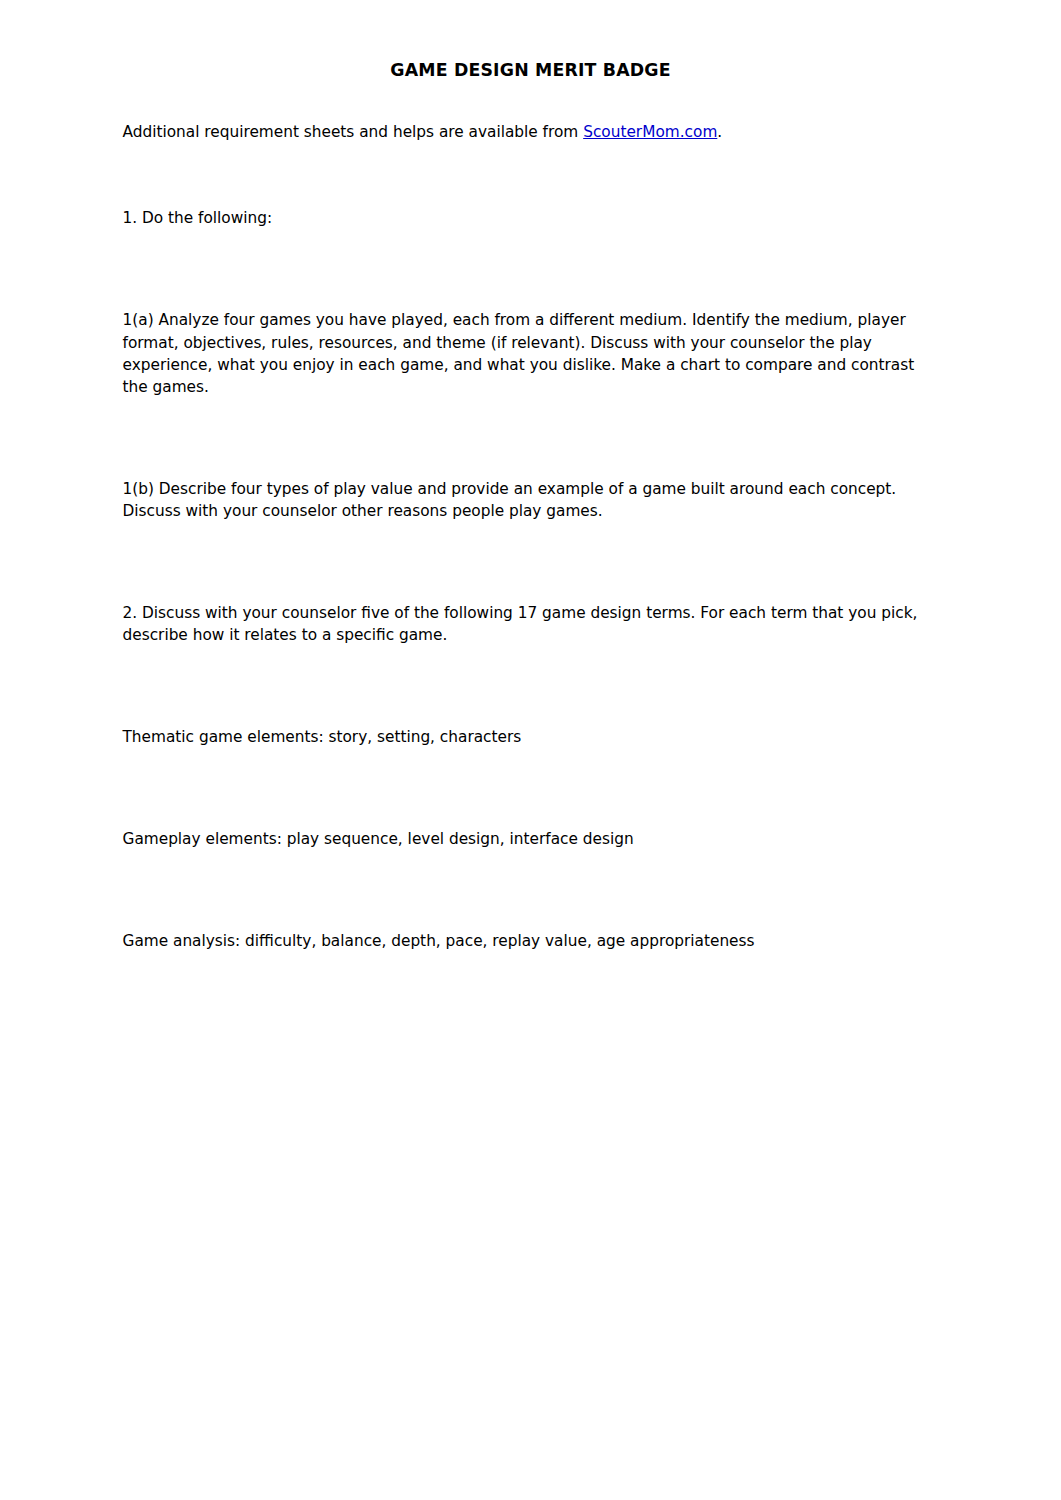GAME DESIGN MERIT BADGE
Additional requirement sheets and helps are available from ScouterMom.com.
1. Do the following:
1(a) Analyze four games you have played, each from a different medium. Identify the medium, player format, objectives, rules, resources, and theme (if relevant). Discuss with your counselor the play experience, what you enjoy in each game, and what you dislike. Make a chart to compare and contrast the games.
1(b) Describe four types of play value and provide an example of a game built around each concept. Discuss with your counselor other reasons people play games.
2. Discuss with your counselor five of the following 17 game design terms. For each term that you pick, describe how it relates to a specific game.
Thematic game elements: story, setting, characters
Gameplay elements: play sequence, level design, interface design
Game analysis: difficulty, balance, depth, pace, replay value, age appropriateness